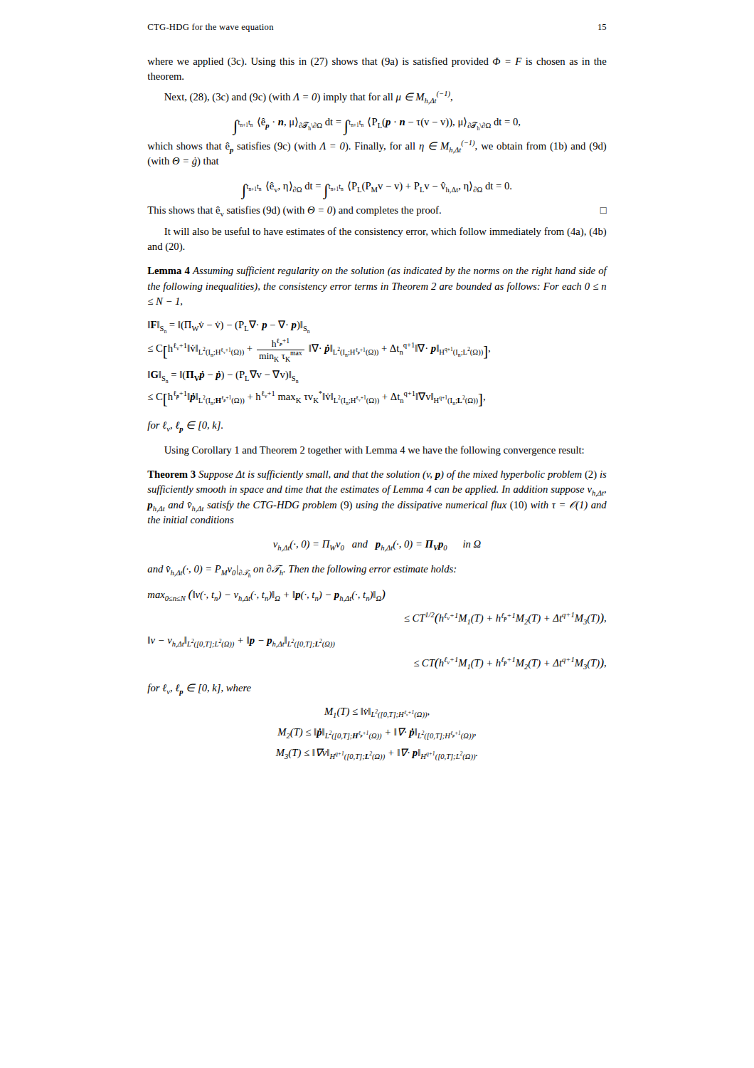CTG-HDG for the wave equation 15
where we applied (3c). Using this in (27) shows that (9a) is satisfied provided Φ = F is chosen as in the theorem.
Next, (28), (3c) and (9c) (with Λ = 0) imply that for all μ ∈ Mh,Δt(−1),
∫tn+1 tn ⟨êp · n, μ⟩∂𝒯h\∂Ω dt = ∫tn+1 tn ⟨PL(p · n − τ(v − v)), μ⟩∂𝒯h\∂Ω dt = 0,
which shows that êp satisfies (9c) (with Λ = 0). Finally, for all η ∈ Mh,Δt(−1), we obtain from (1b) and (9d) (with Θ = ġ) that
∫tn+1 tn ⟨êv, η⟩∂Ω dt = ∫tn+1 tn ⟨PL(PMv − v) + PLv − v̂h,Δt, η⟩∂Ω dt = 0.
This shows that êv satisfies (9d) (with Θ = 0) and completes the proof. □
It will also be useful to have estimates of the consistency error, which follow immediately from (4a), (4b) and (20).
Lemma 4 Assuming sufficient regularity on the solution (as indicated by the norms on the right hand side of the following inequalities), the consistency error terms in Theorem 2 are bounded as follows: For each 0 ≤ n ≤ N − 1,
‖F‖Sn = ‖(ΠWv̇ − v̇) − (PL∇· p − ∇· p)‖Sn ≤ C[hℓv+1‖v̇‖L2(In;Hℓv+1(Ω)) + hℓp+1 minK τKmax ‖∇· ṗ‖L2(In;Hℓp+1(Ω)) + Δtnq+1‖∇· p‖Hq+1(In;L2(Ω))], ‖G‖Sn = ‖(ΠVṗ − ṗ) − (PL∇v − ∇v)‖Sn ≤ C[hℓp+1‖ṗ‖L2(In;Hℓp+1(Ω)) + hℓv+1 maxK τvK*‖v̇‖L2(In;Hℓv+1(Ω)) + Δtnq+1‖∇v‖Hq+1(In;L2(Ω))],
for ℓv, ℓp ∈ [0, k].
Using Corollary 1 and Theorem 2 together with Lemma 4 we have the following convergence result:
Theorem 3 Suppose Δt is sufficiently small, and that the solution (v, p) of the mixed hyperbolic problem (2) is sufficiently smooth in space and time that the estimates of Lemma 4 can be applied. In addition suppose vh,Δt, ph,Δt and v̂h,Δt satisfy the CTG-HDG problem (9) using the dissipative numerical flux (10) with τ = 𝒪(1) and the initial conditions
vh,Δt(·, 0) = ΠWv0 and ph,Δt(·, 0) = ΠVp0 in Ω
and v̂h,Δt(·, 0) = PMv0|∂𝒯h on ∂𝒯h. Then the following error estimate holds:
max0≤n≤N (‖v(·, tn) − vh,Δt(·, tn)‖Ω + ‖p(·, tn) − ph,Δt(·, tn)‖Ω) ≤ CT1/2(hℓv+1M1(T) + hℓp+1M2(T) + Δtq+1M3(T)), ‖v − vh,Δt‖L2([0,T];L2(Ω)) + ‖p − ph,Δt‖L2([0,T];L2(Ω)) ≤ CT(hℓv+1M1(T) + hℓp+1M2(T) + Δtq+1M3(T)),
for ℓv, ℓp ∈ [0, k], where
M1(T) ≤ ‖v̇‖L2([0,T];Hℓv+1(Ω)), M2(T) ≤ ‖ṗ‖L2([0,T];Hℓp+1(Ω)) + ‖∇· ṗ‖L2([0,T];Hℓp+1(Ω)), M3(T) ≤ ‖∇v‖Hq+1([0,T];L2(Ω)) + ‖∇· p‖Hq+1([0,T];L2(Ω)).